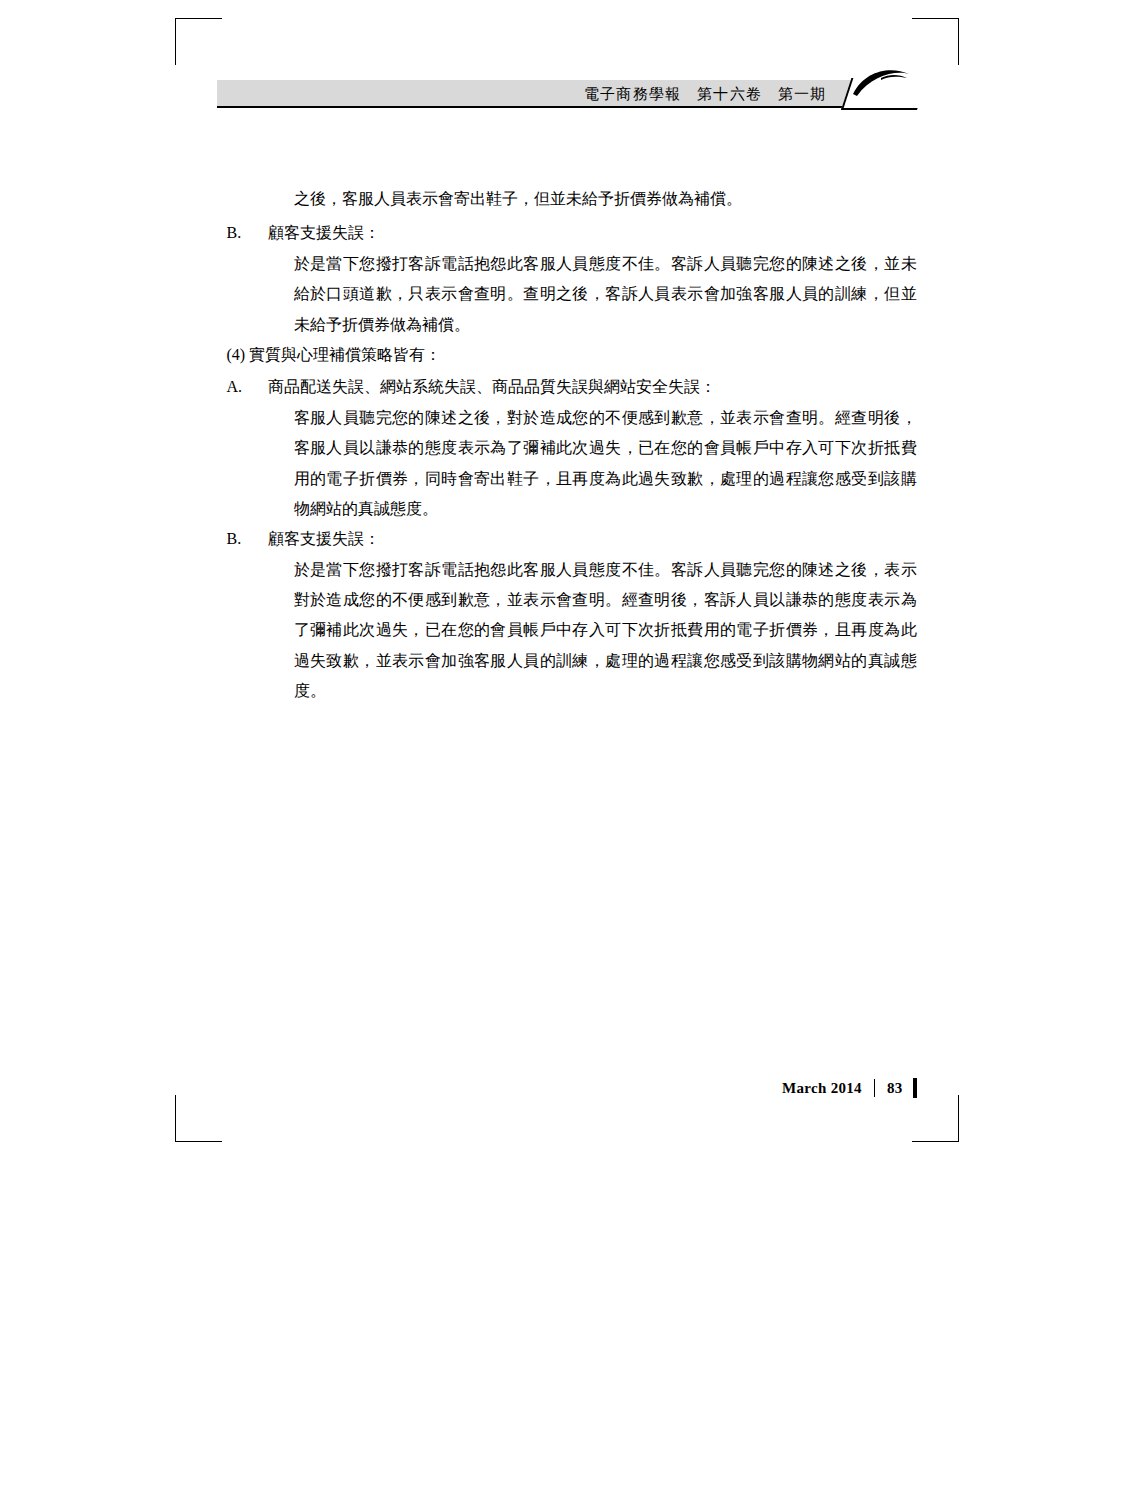電子商務學報　第十六卷　第一期
之後，客服人員表示會寄出鞋子，但並未給予折價券做為補償。
B. 顧客支援失誤：
於是當下您撥打客訴電話抱怨此客服人員態度不佳。客訴人員聽完您的陳述之後，並未給於口頭道歉，只表示會查明。查明之後，客訴人員表示會加強客服人員的訓練，但並未給予折價券做為補償。
(4) 實質與心理補償策略皆有：
A. 商品配送失誤、網站系統失誤、商品品質失誤與網站安全失誤：
客服人員聽完您的陳述之後，對於造成您的不便感到歉意，並表示會查明。經查明後，客服人員以謙恭的態度表示為了彌補此次過失，已在您的會員帳戶中存入可下次折抵費用的電子折價券，同時會寄出鞋子，且再度為此過失致歉，處理的過程讓您感受到該購物網站的真誠態度。
B. 顧客支援失誤：
於是當下您撥打客訴電話抱怨此客服人員態度不佳。客訴人員聽完您的陳述之後，表示對於造成您的不便感到歉意，並表示會查明。經查明後，客訴人員以謙恭的態度表示為了彌補此次過失，已在您的會員帳戶中存入可下次折抵費用的電子折價券，且再度為此過失致歉，並表示會加強客服人員的訓練，處理的過程讓您感受到該購物網站的真誠態度。
March 2014 83